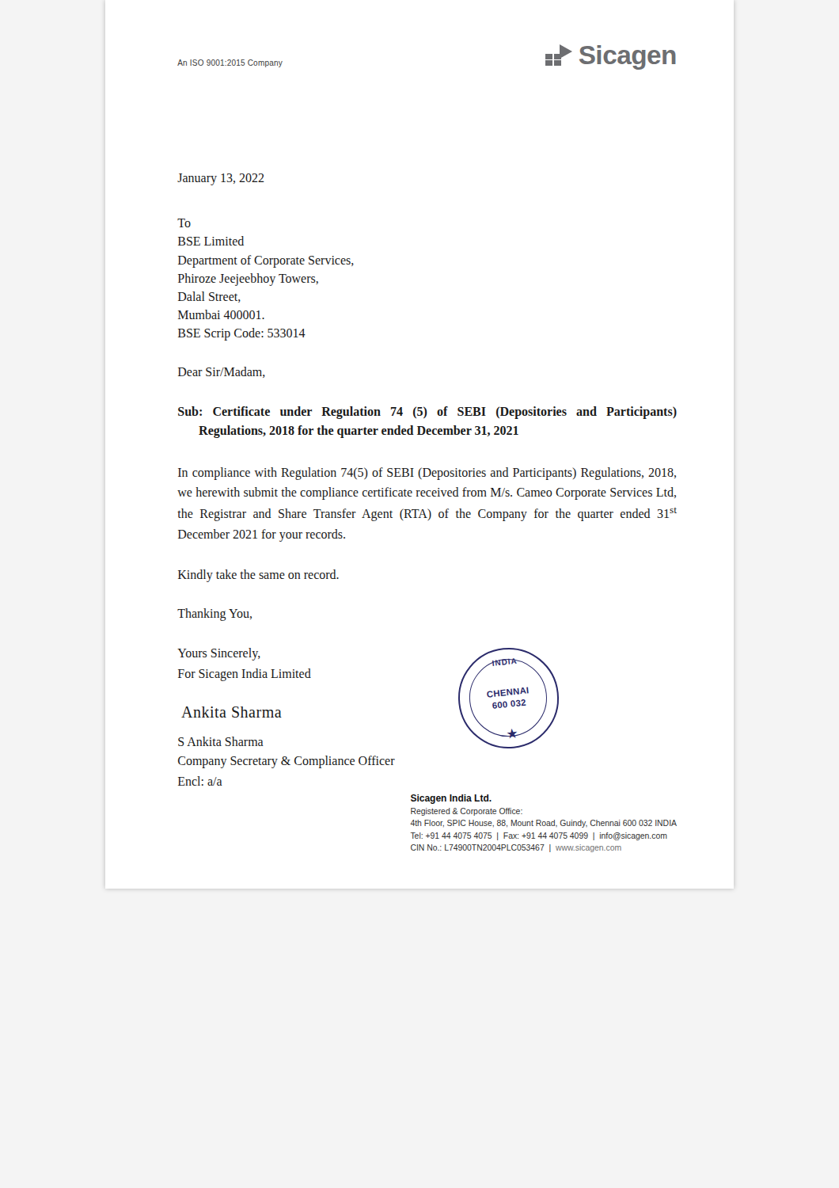An ISO 9001:2015 Company
Sicagen
January 13, 2022
To
BSE Limited
Department of Corporate Services,
Phiroze Jeejeebhoy Towers,
Dalal Street,
Mumbai 400001.
BSE Scrip Code: 533014
Dear Sir/Madam,
Sub: Certificate under Regulation 74 (5) of SEBI (Depositories and Participants) Regulations, 2018 for the quarter ended December 31, 2021
In compliance with Regulation 74(5) of SEBI (Depositories and Participants) Regulations, 2018, we herewith submit the compliance certificate received from M/s. Cameo Corporate Services Ltd, the Registrar and Share Transfer Agent (RTA) of the Company for the quarter ended 31st December 2021 for your records.
Kindly take the same on record.
Thanking You,
Yours Sincerely,
For Sicagen India Limited
Ankita Sharma
S Ankita Sharma
Company Secretary & Compliance Officer
Encl: a/a
INDIA
CHENNAI
600 032
★
Sicagen India Ltd.
Registered & Corporate Office:
4th Floor, SPIC House, 88, Mount Road, Guindy, Chennai 600 032 INDIA
Tel: +91 44 4075 4075 | Fax: +91 44 4075 4099 | info@sicagen.com
CIN No.: L74900TN2004PLC053467 | www.sicagen.com